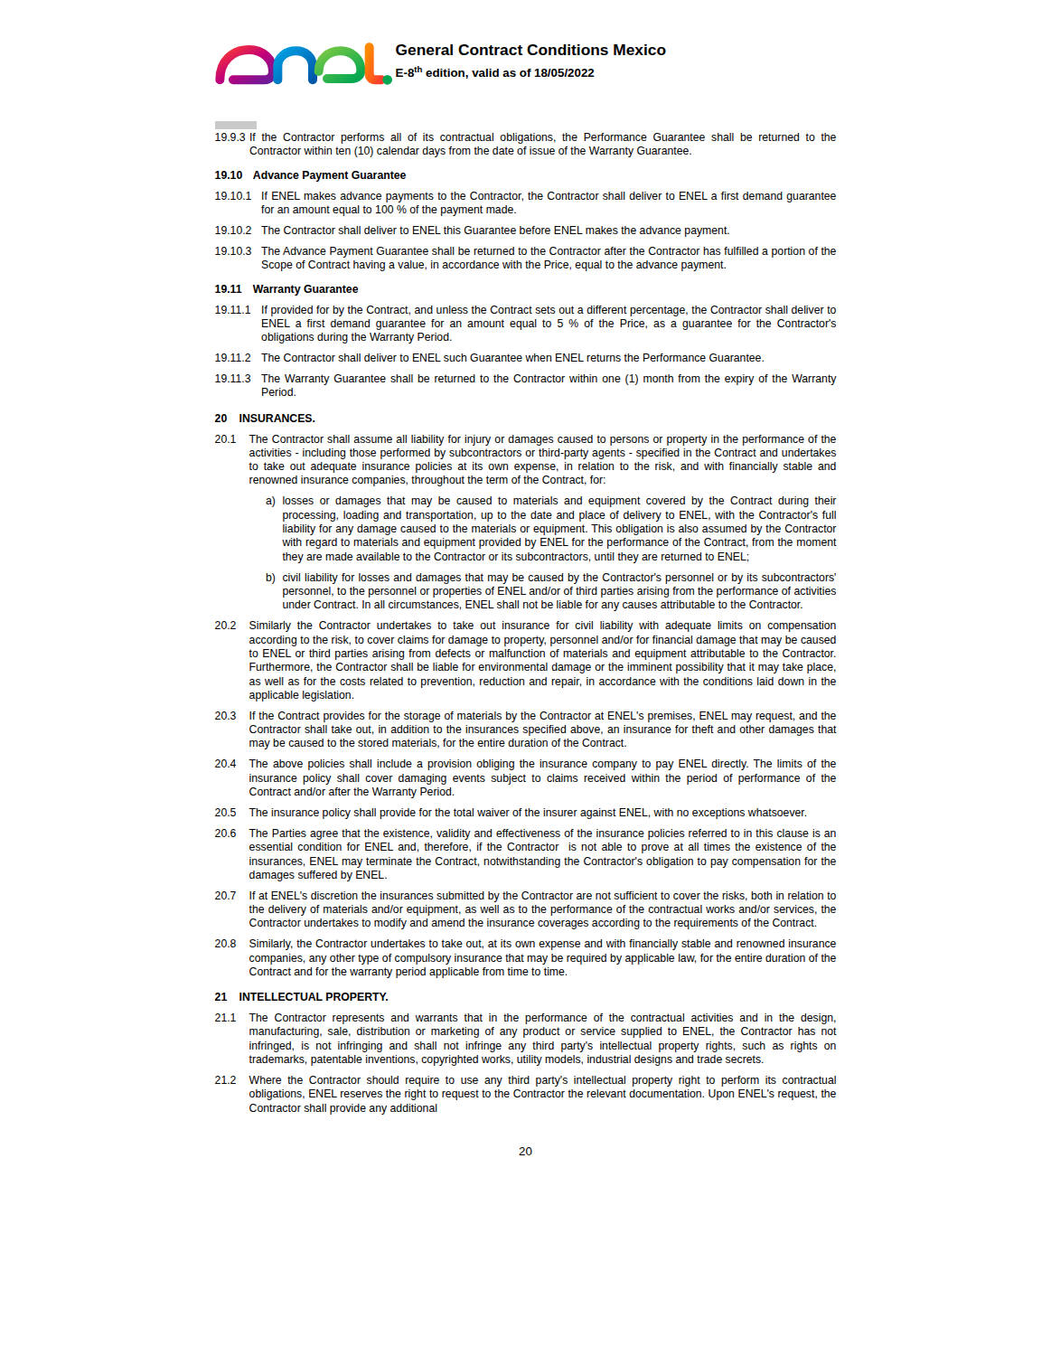General Contract Conditions Mexico
E-8th edition, valid as of 18/05/2022
19.9.3
If the Contractor performs all of its contractual obligations, the Performance Guarantee shall be returned to the Contractor within ten (10) calendar days from the date of issue of the Warranty Guarantee.
19.10
Advance Payment Guarantee
19.10.1
If ENEL makes advance payments to the Contractor, the Contractor shall deliver to ENEL a first demand guarantee for an amount equal to 100 % of the payment made.
19.10.2
The Contractor shall deliver to ENEL this Guarantee before ENEL makes the advance payment.
19.10.3
The Advance Payment Guarantee shall be returned to the Contractor after the Contractor has fulfilled a portion of the Scope of Contract having a value, in accordance with the Price, equal to the advance payment.
19.11
Warranty Guarantee
19.11.1
If provided for by the Contract, and unless the Contract sets out a different percentage, the Contractor shall deliver to ENEL a first demand guarantee for an amount equal to 5 % of the Price, as a guarantee for the Contractor's obligations during the Warranty Period.
19.11.2
The Contractor shall deliver to ENEL such Guarantee when ENEL returns the Performance Guarantee.
19.11.3
The Warranty Guarantee shall be returned to the Contractor within one (1) month from the expiry of the Warranty Period.
20
INSURANCES.
20.1
The Contractor shall assume all liability for injury or damages caused to persons or property in the performance of the activities - including those performed by subcontractors or third-party agents - specified in the Contract and undertakes to take out adequate insurance policies at its own expense, in relation to the risk, and with financially stable and renowned insurance companies, throughout the term of the Contract, for:
losses or damages that may be caused to materials and equipment covered by the Contract during their processing, loading and transportation, up to the date and place of delivery to ENEL, with the Contractor's full liability for any damage caused to the materials or equipment. This obligation is also assumed by the Contractor with regard to materials and equipment provided by ENEL for the performance of the Contract, from the moment they are made available to the Contractor or its subcontractors, until they are returned to ENEL;
civil liability for losses and damages that may be caused by the Contractor's personnel or by its subcontractors' personnel, to the personnel or properties of ENEL and/or of third parties arising from the performance of activities under Contract. In all circumstances, ENEL shall not be liable for any causes attributable to the Contractor.
20.2
Similarly the Contractor undertakes to take out insurance for civil liability with adequate limits on compensation according to the risk, to cover claims for damage to property, personnel and/or for financial damage that may be caused to ENEL or third parties arising from defects or malfunction of materials and equipment attributable to the Contractor. Furthermore, the Contractor shall be liable for environmental damage or the imminent possibility that it may take place, as well as for the costs related to prevention, reduction and repair, in accordance with the conditions laid down in the applicable legislation.
20.3
If the Contract provides for the storage of materials by the Contractor at ENEL's premises, ENEL may request, and the Contractor shall take out, in addition to the insurances specified above, an insurance for theft and other damages that may be caused to the stored materials, for the entire duration of the Contract.
20.4
The above policies shall include a provision obliging the insurance company to pay ENEL directly. The limits of the insurance policy shall cover damaging events subject to claims received within the period of performance of the Contract and/or after the Warranty Period.
20.5
The insurance policy shall provide for the total waiver of the insurer against ENEL, with no exceptions whatsoever.
20.6
The Parties agree that the existence, validity and effectiveness of the insurance policies referred to in this clause is an essential condition for ENEL and, therefore, if the Contractor is not able to prove at all times the existence of the insurances, ENEL may terminate the Contract, notwithstanding the Contractor's obligation to pay compensation for the damages suffered by ENEL.
20.7
If at ENEL's discretion the insurances submitted by the Contractor are not sufficient to cover the risks, both in relation to the delivery of materials and/or equipment, as well as to the performance of the contractual works and/or services, the Contractor undertakes to modify and amend the insurance coverages according to the requirements of the Contract.
20.8
Similarly, the Contractor undertakes to take out, at its own expense and with financially stable and renowned insurance companies, any other type of compulsory insurance that may be required by applicable law, for the entire duration of the Contract and for the warranty period applicable from time to time.
21
INTELLECTUAL PROPERTY.
21.1
The Contractor represents and warrants that in the performance of the contractual activities and in the design, manufacturing, sale, distribution or marketing of any product or service supplied to ENEL, the Contractor has not infringed, is not infringing and shall not infringe any third party's intellectual property rights, such as rights on trademarks, patentable inventions, copyrighted works, utility models, industrial designs and trade secrets.
21.2
Where the Contractor should require to use any third party's intellectual property right to perform its contractual obligations, ENEL reserves the right to request to the Contractor the relevant documentation. Upon ENEL's request, the Contractor shall provide any additional
20